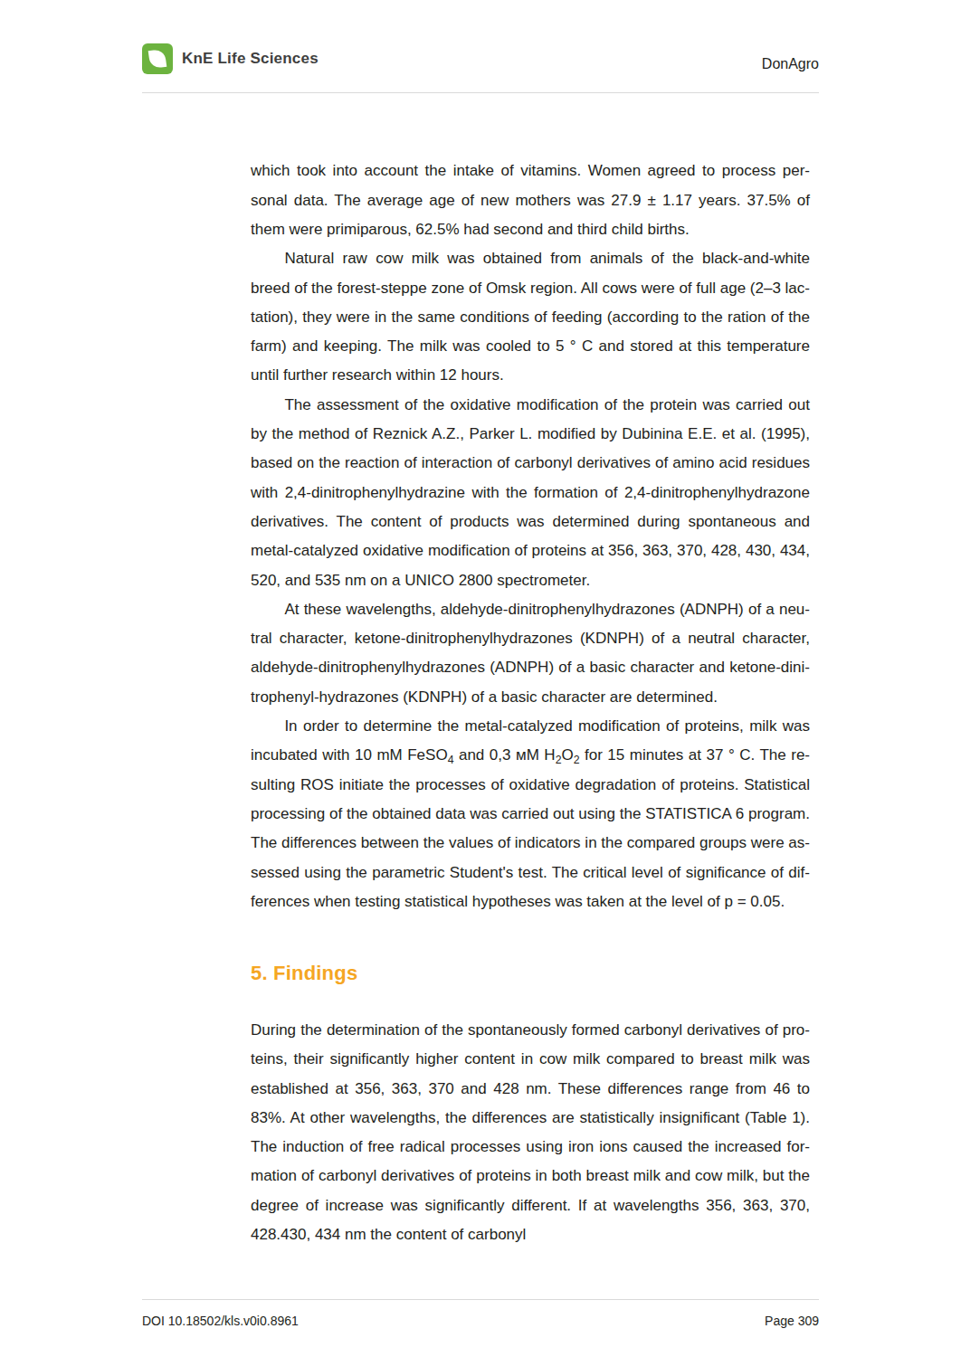KnE Life Sciences
DonAgro
which took into account the intake of vitamins. Women agreed to process personal data. The average age of new mothers was 27.9 ± 1.17 years. 37.5% of them were primiparous, 62.5% had second and third child births.
Natural raw cow milk was obtained from animals of the black-and-white breed of the forest-steppe zone of Omsk region. All cows were of full age (2–3 lactation), they were in the same conditions of feeding (according to the ration of the farm) and keeping. The milk was cooled to 5 ° C and stored at this temperature until further research within 12 hours.
The assessment of the oxidative modification of the protein was carried out by the method of Reznick A.Z., Parker L. modified by Dubinina E.E. et al. (1995), based on the reaction of interaction of carbonyl derivatives of amino acid residues with 2,4-dinitrophenylhydrazine with the formation of 2,4-dinitrophenylhydrazone derivatives. The content of products was determined during spontaneous and metal-catalyzed oxidative modification of proteins at 356, 363, 370, 428, 430, 434, 520, and 535 nm on a UNICO 2800 spectrometer.
At these wavelengths, aldehyde-dinitrophenylhydrazones (ADNPH) of a neutral character, ketone-dinitrophenylhydrazones (KDNPH) of a neutral character, aldehyde-dinitrophenylhydrazones (ADNPH) of a basic character and ketone-dinitrophenyl-hydrazones (KDNPH) of a basic character are determined.
In order to determine the metal-catalyzed modification of proteins, milk was incubated with 10 mM FeSO4 and 0,3 мМ H2O2 for 15 minutes at 37 ° C. The resulting ROS initiate the processes of oxidative degradation of proteins. Statistical processing of the obtained data was carried out using the STATISTICA 6 program. The differences between the values of indicators in the compared groups were assessed using the parametric Student's test. The critical level of significance of differences when testing statistical hypotheses was taken at the level of p = 0.05.
5. Findings
During the determination of the spontaneously formed carbonyl derivatives of proteins, their significantly higher content in cow milk compared to breast milk was established at 356, 363, 370 and 428 nm. These differences range from 46 to 83%. At other wavelengths, the differences are statistically insignificant (Table 1). The induction of free radical processes using iron ions caused the increased formation of carbonyl derivatives of proteins in both breast milk and cow milk, but the degree of increase was significantly different. If at wavelengths 356, 363, 370, 428.430, 434 nm the content of carbonyl
DOI 10.18502/kls.v0i0.8961 Page 309